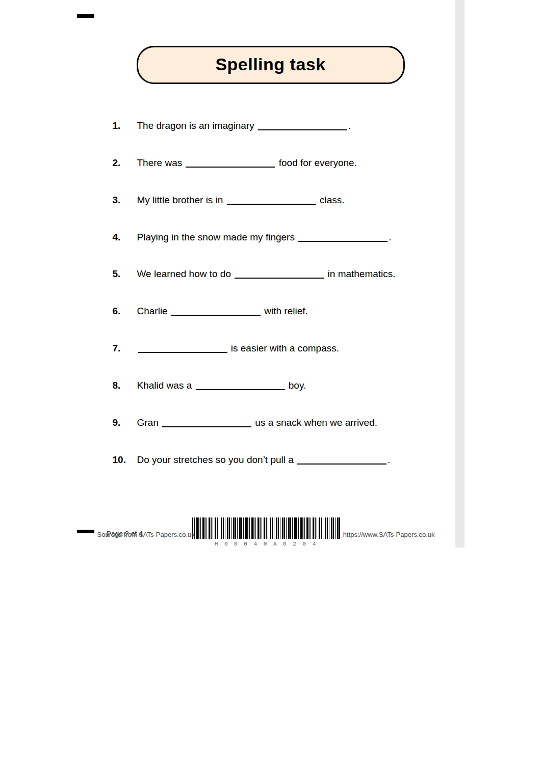Spelling task
1. The dragon is an imaginary .
2. There was food for everyone.
3. My little brother is in class.
4. Playing in the snow made my fingers .
5. We learned how to do in mathematics.
6. Charlie with relief.
7. is easier with a compass.
8. Khalid was a boy.
9. Gran us a snack when we arrived.
10. Do your stretches so you don’t pull a .
H 0 0 0 4 0 A 0 2 0 4
Sourced from SATs-Papers.co.uk Page 2 of 4
https://www.SATs-Papers.co.uk